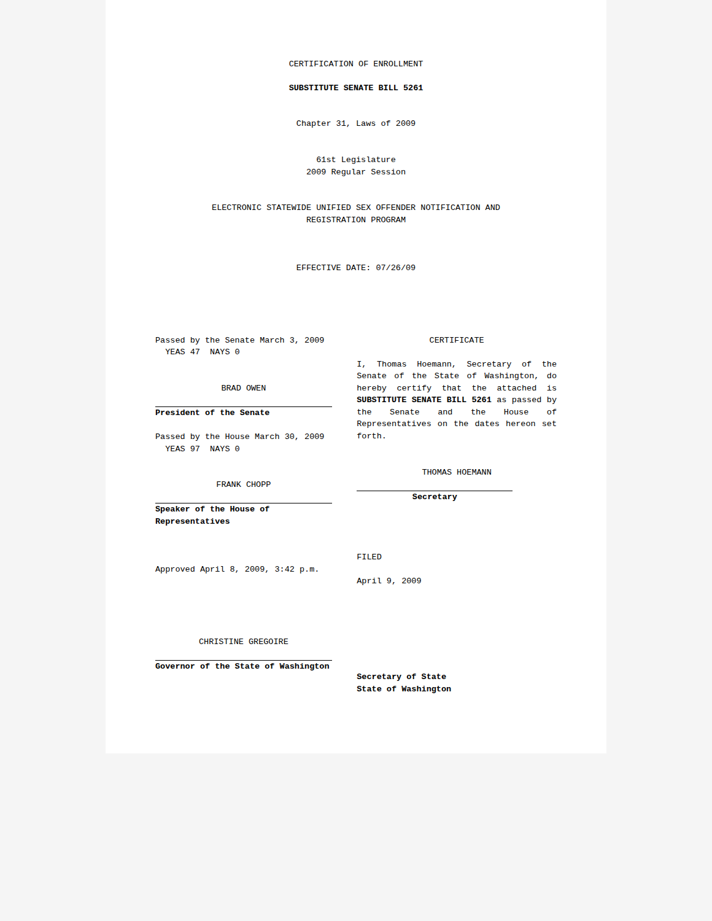CERTIFICATION OF ENROLLMENT
SUBSTITUTE SENATE BILL 5261
Chapter 31, Laws of 2009
61st Legislature
2009 Regular Session
ELECTRONIC STATEWIDE UNIFIED SEX OFFENDER NOTIFICATION AND
REGISTRATION PROGRAM
EFFECTIVE DATE: 07/26/09
Passed by the Senate March 3, 2009
YEAS 47 NAYS 0
BRAD OWEN
President of the Senate
Passed by the House March 30, 2009
YEAS 97 NAYS 0
FRANK CHOPP
Speaker of the House of Representatives
Approved April 8, 2009, 3:42 p.m.
CHRISTINE GREGOIRE
Governor of the State of Washington
CERTIFICATE
I, Thomas Hoemann, Secretary of the Senate of the State of Washington, do hereby certify that the attached is SUBSTITUTE SENATE BILL 5261 as passed by the Senate and the House of Representatives on the dates hereon set forth.
THOMAS HOEMANN
Secretary
FILED
April 9, 2009
Secretary of State
State of Washington